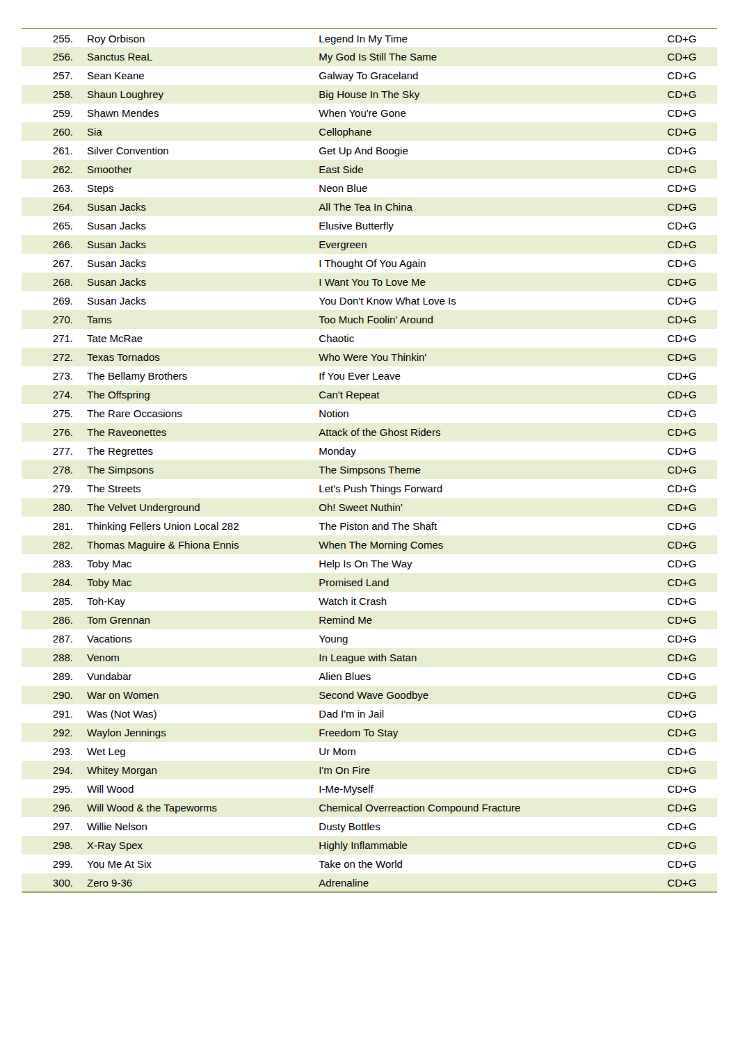| 255. | Roy Orbison | Legend In My Time | CD+G |
| 256. | Sanctus ReaL | My God Is Still The Same | CD+G |
| 257. | Sean Keane | Galway To Graceland | CD+G |
| 258. | Shaun Loughrey | Big House In The Sky | CD+G |
| 259. | Shawn Mendes | When You're Gone | CD+G |
| 260. | Sia | Cellophane | CD+G |
| 261. | Silver Convention | Get Up And Boogie | CD+G |
| 262. | Smoother | East Side | CD+G |
| 263. | Steps | Neon Blue | CD+G |
| 264. | Susan Jacks | All The Tea In China | CD+G |
| 265. | Susan Jacks | Elusive Butterfly | CD+G |
| 266. | Susan Jacks | Evergreen | CD+G |
| 267. | Susan Jacks | I Thought Of You Again | CD+G |
| 268. | Susan Jacks | I Want You To Love Me | CD+G |
| 269. | Susan Jacks | You Don't Know What Love Is | CD+G |
| 270. | Tams | Too Much Foolin' Around | CD+G |
| 271. | Tate McRae | Chaotic | CD+G |
| 272. | Texas Tornados | Who Were You Thinkin' | CD+G |
| 273. | The Bellamy Brothers | If You Ever Leave | CD+G |
| 274. | The Offspring | Can't Repeat | CD+G |
| 275. | The Rare Occasions | Notion | CD+G |
| 276. | The Raveonettes | Attack of the Ghost Riders | CD+G |
| 277. | The Regrettes | Monday | CD+G |
| 278. | The Simpsons | The Simpsons Theme | CD+G |
| 279. | The Streets | Let's Push Things Forward | CD+G |
| 280. | The Velvet Underground | Oh! Sweet Nuthin' | CD+G |
| 281. | Thinking Fellers Union Local 282 | The Piston and The Shaft | CD+G |
| 282. | Thomas Maguire & Fhiona Ennis | When The Morning Comes | CD+G |
| 283. | Toby Mac | Help Is On The Way | CD+G |
| 284. | Toby Mac | Promised Land | CD+G |
| 285. | Toh-Kay | Watch it Crash | CD+G |
| 286. | Tom Grennan | Remind Me | CD+G |
| 287. | Vacations | Young | CD+G |
| 288. | Venom | In League with Satan | CD+G |
| 289. | Vundabar | Alien Blues | CD+G |
| 290. | War on Women | Second Wave Goodbye | CD+G |
| 291. | Was (Not Was) | Dad I'm in Jail | CD+G |
| 292. | Waylon Jennings | Freedom To Stay | CD+G |
| 293. | Wet Leg | Ur Mom | CD+G |
| 294. | Whitey Morgan | I'm On Fire | CD+G |
| 295. | Will Wood | I-Me-Myself | CD+G |
| 296. | Will Wood & the Tapeworms | Chemical Overreaction Compound Fracture | CD+G |
| 297. | Willie Nelson | Dusty Bottles | CD+G |
| 298. | X-Ray Spex | Highly Inflammable | CD+G |
| 299. | You Me At Six | Take on the World | CD+G |
| 300. | Zero 9-36 | Adrenaline | CD+G |